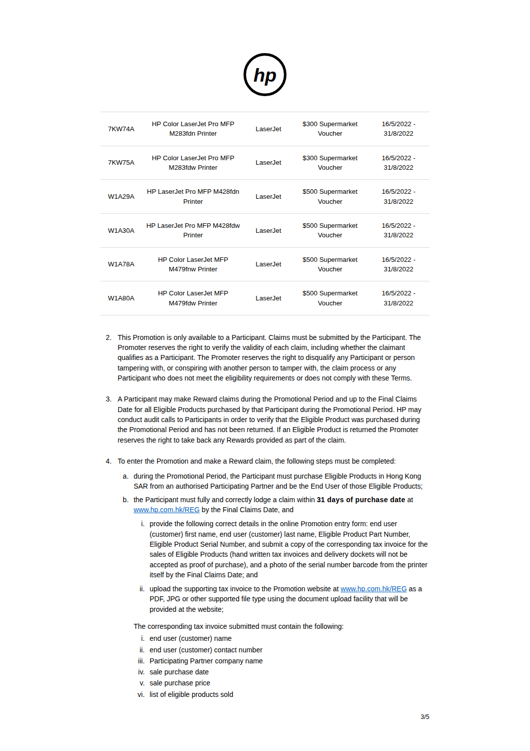hp
| 7KW74A | HP Color LaserJet Pro MFP M283fdn Printer | LaserJet | $300 Supermarket Voucher | 16/5/2022 - 31/8/2022 |
| 7KW75A | HP Color LaserJet Pro MFP M283fdw Printer | LaserJet | $300 Supermarket Voucher | 16/5/2022 - 31/8/2022 |
| W1A29A | HP LaserJet Pro MFP M428fdn Printer | LaserJet | $500 Supermarket Voucher | 16/5/2022 - 31/8/2022 |
| W1A30A | HP LaserJet Pro MFP M428fdw Printer | LaserJet | $500 Supermarket Voucher | 16/5/2022 - 31/8/2022 |
| W1A78A | HP Color LaserJet MFP M479fnw Printer | LaserJet | $500 Supermarket Voucher | 16/5/2022 - 31/8/2022 |
| W1A80A | HP Color LaserJet MFP M479fdw Printer | LaserJet | $500 Supermarket Voucher | 16/5/2022 - 31/8/2022 |
This Promotion is only available to a Participant. Claims must be submitted by the Participant. The Promoter reserves the right to verify the validity of each claim, including whether the claimant qualifies as a Participant. The Promoter reserves the right to disqualify any Participant or person tampering with, or conspiring with another person to tamper with, the claim process or any Participant who does not meet the eligibility requirements or does not comply with these Terms.
A Participant may make Reward claims during the Promotional Period and up to the Final Claims Date for all Eligible Products purchased by that Participant during the Promotional Period. HP may conduct audit calls to Participants in order to verify that the Eligible Product was purchased during the Promotional Period and has not been returned. If an Eligible Product is returned the Promoter reserves the right to take back any Rewards provided as part of the claim.
To enter the Promotion and make a Reward claim, the following steps must be completed:
during the Promotional Period, the Participant must purchase Eligible Products in Hong Kong SAR from an authorised Participating Partner and be the End User of those Eligible Products;
the Participant must fully and correctly lodge a claim within 31 days of purchase date at www.hp.com.hk/REG by the Final Claims Date, and
provide the following correct details in the online Promotion entry form: end user (customer) first name, end user (customer) last name, Eligible Product Part Number, Eligible Product Serial Number, and submit a copy of the corresponding tax invoice for the sales of Eligible Products (hand written tax invoices and delivery dockets will not be accepted as proof of purchase), and a photo of the serial number barcode from the printer itself by the Final Claims Date; and
upload the supporting tax invoice to the Promotion website at www.hp.com.hk/REG as a PDF, JPG or other supported file type using the document upload facility that will be provided at the website;
The corresponding tax invoice submitted must contain the following:
end user (customer) name
end user (customer) contact number
Participating Partner company name
sale purchase date
sale purchase price
list of eligible products sold
3/5